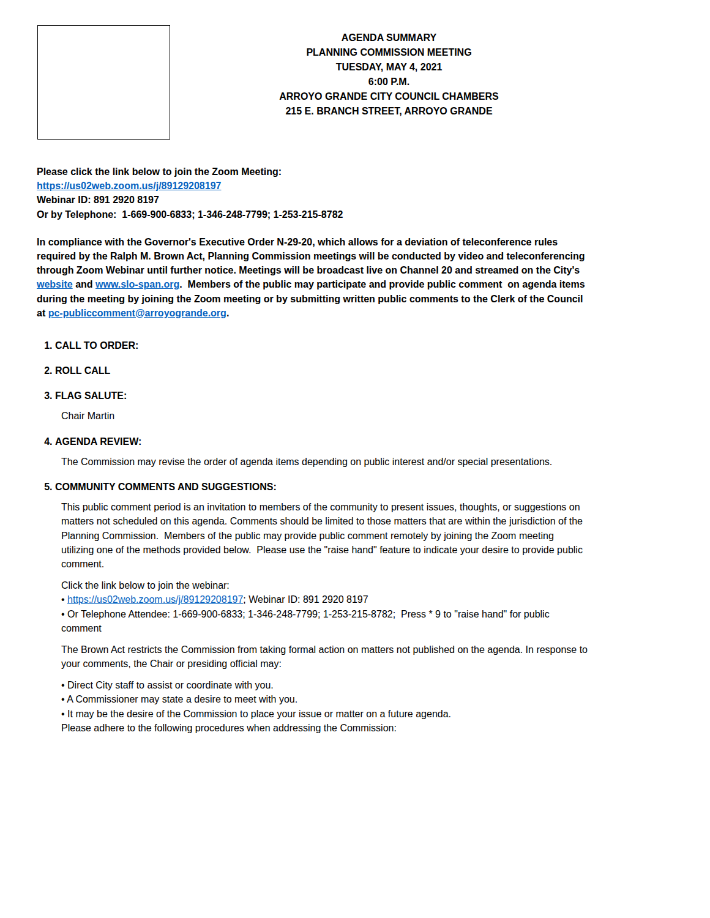| | AGENDA SUMMARY PLANNING COMMISSION MEETING TUESDAY, MAY 4, 2021 6:00 P.M. ARROYO GRANDE CITY COUNCIL CHAMBERS 215 E. BRANCH STREET, ARROYO GRANDE |
Please click the link below to join the Zoom Meeting:
https://us02web.zoom.us/j/89129208197
Webinar ID: 891 2920 8197
Or by Telephone: 1-669-900-6833; 1-346-248-7799; 1-253-215-8782
In compliance with the Governor's Executive Order N-29-20, which allows for a deviation of teleconference rules required by the Ralph M. Brown Act, Planning Commission meetings will be conducted by video and teleconferencing through Zoom Webinar until further notice. Meetings will be broadcast live on Channel 20 and streamed on the City's website and www.slo-span.org. Members of the public may participate and provide public comment on agenda items during the meeting by joining the Zoom meeting or by submitting written public comments to the Clerk of the Council at pc-publiccomment@arroyogrande.org.
CALL TO ORDER:
ROLL CALL
FLAG SALUTE:
Chair Martin
AGENDA REVIEW:
The Commission may revise the order of agenda items depending on public interest and/or special presentations.
COMMUNITY COMMENTS AND SUGGESTIONS:
This public comment period is an invitation to members of the community to present issues, thoughts, or suggestions on matters not scheduled on this agenda. Comments should be limited to those matters that are within the jurisdiction of the Planning Commission. Members of the public may provide public comment remotely by joining the Zoom meeting utilizing one of the methods provided below. Please use the "raise hand" feature to indicate your desire to provide public comment.
Click the link below to join the webinar:
• https://us02web.zoom.us/j/89129208197; Webinar ID: 891 2920 8197
• Or Telephone Attendee: 1-669-900-6833; 1-346-248-7799; 1-253-215-8782; Press * 9 to "raise hand" for public comment
The Brown Act restricts the Commission from taking formal action on matters not published on the agenda. In response to your comments, the Chair or presiding official may:
• Direct City staff to assist or coordinate with you.
• A Commissioner may state a desire to meet with you.
• It may be the desire of the Commission to place your issue or matter on a future agenda.
Please adhere to the following procedures when addressing the Commission: